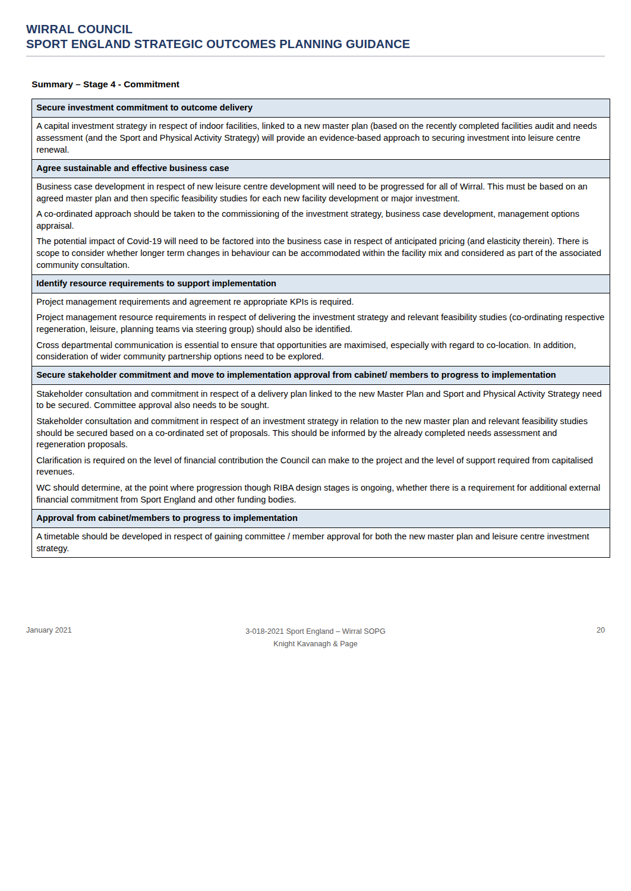WIRRAL COUNCIL
SPORT ENGLAND STRATEGIC OUTCOMES PLANNING GUIDANCE
Summary – Stage 4 - Commitment
| Secure investment commitment to outcome delivery |
| A capital investment strategy in respect of indoor facilities, linked to a new master plan (based on the recently completed facilities audit and needs assessment (and the Sport and Physical Activity Strategy) will provide an evidence-based approach to securing investment into leisure centre renewal. |
| Agree sustainable and effective business case |
| Business case development in respect of new leisure centre development will need to be progressed for all of Wirral. This must be based on an agreed master plan and then specific feasibility studies for each new facility development or major investment. A co-ordinated approach should be taken to the commissioning of the investment strategy, business case development, management options appraisal. The potential impact of Covid-19 will need to be factored into the business case in respect of anticipated pricing (and elasticity therein). There is scope to consider whether longer term changes in behaviour can be accommodated within the facility mix and considered as part of the associated community consultation. |
| Identify resource requirements to support implementation |
| Project management requirements and agreement re appropriate KPIs is required. Project management resource requirements in respect of delivering the investment strategy and relevant feasibility studies (co-ordinating respective regeneration, leisure, planning teams via steering group) should also be identified. Cross departmental communication is essential to ensure that opportunities are maximised, especially with regard to co-location. In addition, consideration of wider community partnership options need to be explored. |
| Secure stakeholder commitment and move to implementation approval from cabinet/ members to progress to implementation |
| Stakeholder consultation and commitment in respect of a delivery plan linked to the new Master Plan and Sport and Physical Activity Strategy need to be secured. Committee approval also needs to be sought. Stakeholder consultation and commitment in respect of an investment strategy in relation to the new master plan and relevant feasibility studies should be secured based on a co-ordinated set of proposals. This should be informed by the already completed needs assessment and regeneration proposals. Clarification is required on the level of financial contribution the Council can make to the project and the level of support required from capitalised revenues. WC should determine, at the point where progression though RIBA design stages is ongoing, whether there is a requirement for additional external financial commitment from Sport England and other funding bodies. |
| Approval from cabinet/members to progress to implementation |
| A timetable should be developed in respect of gaining committee / member approval for both the new master plan and leisure centre investment strategy. |
January 2021
3-018-2021 Sport England – Wirral SOPG
Knight Kavanagh & Page
20